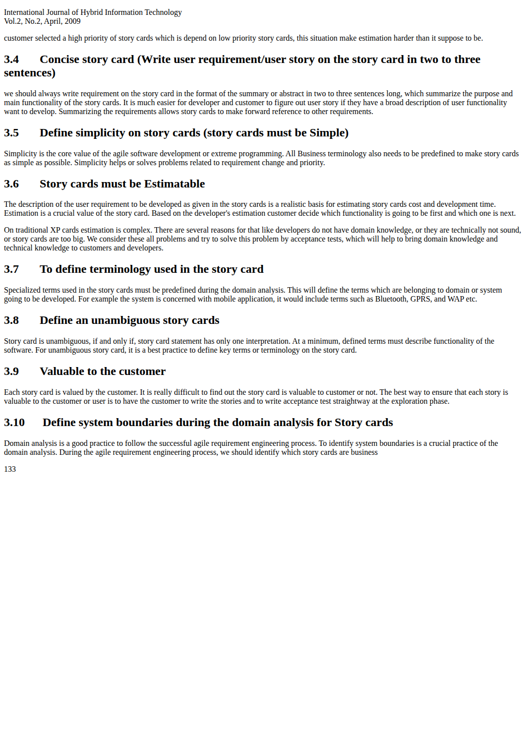International Journal of Hybrid Information Technology
Vol.2, No.2, April, 2009
customer selected a high priority of story cards which is depend on low priority story cards, this situation make estimation harder than it suppose to be.
3.4 Concise story card (Write user requirement/user story on the story card in two to three sentences)
we should always write requirement on the story card in the format of the summary or abstract in two to three sentences long, which summarize the purpose and main functionality of the story cards. It is much easier for developer and customer to figure out user story if they have a broad description of user functionality want to develop. Summarizing the requirements allows story cards to make forward reference to other requirements.
3.5 Define simplicity on story cards (story cards must be Simple)
Simplicity is the core value of the agile software development or extreme programming. All Business terminology also needs to be predefined to make story cards as simple as possible. Simplicity helps or solves problems related to requirement change and priority.
3.6 Story cards must be Estimatable
The description of the user requirement to be developed as given in the story cards is a realistic basis for estimating story cards cost and development time. Estimation is a crucial value of the story card. Based on the developer's estimation customer decide which functionality is going to be first and which one is next.
On traditional XP cards estimation is complex. There are several reasons for that like developers do not have domain knowledge, or they are technically not sound, or story cards are too big. We consider these all problems and try to solve this problem by acceptance tests, which will help to bring domain knowledge and technical knowledge to customers and developers.
3.7 To define terminology used in the story card
Specialized terms used in the story cards must be predefined during the domain analysis. This will define the terms which are belonging to domain or system going to be developed. For example the system is concerned with mobile application, it would include terms such as Bluetooth, GPRS, and WAP etc.
3.8 Define an unambiguous story cards
Story card is unambiguous, if and only if, story card statement has only one interpretation. At a minimum, defined terms must describe functionality of the software. For unambiguous story card, it is a best practice to define key terms or terminology on the story card.
3.9 Valuable to the customer
Each story card is valued by the customer. It is really difficult to find out the story card is valuable to customer or not. The best way to ensure that each story is valuable to the customer or user is to have the customer to write the stories and to write acceptance test straightway at the exploration phase.
3.10 Define system boundaries during the domain analysis for Story cards
Domain analysis is a good practice to follow the successful agile requirement engineering process. To identify system boundaries is a crucial practice of the domain analysis. During the agile requirement engineering process, we should identify which story cards are business
133